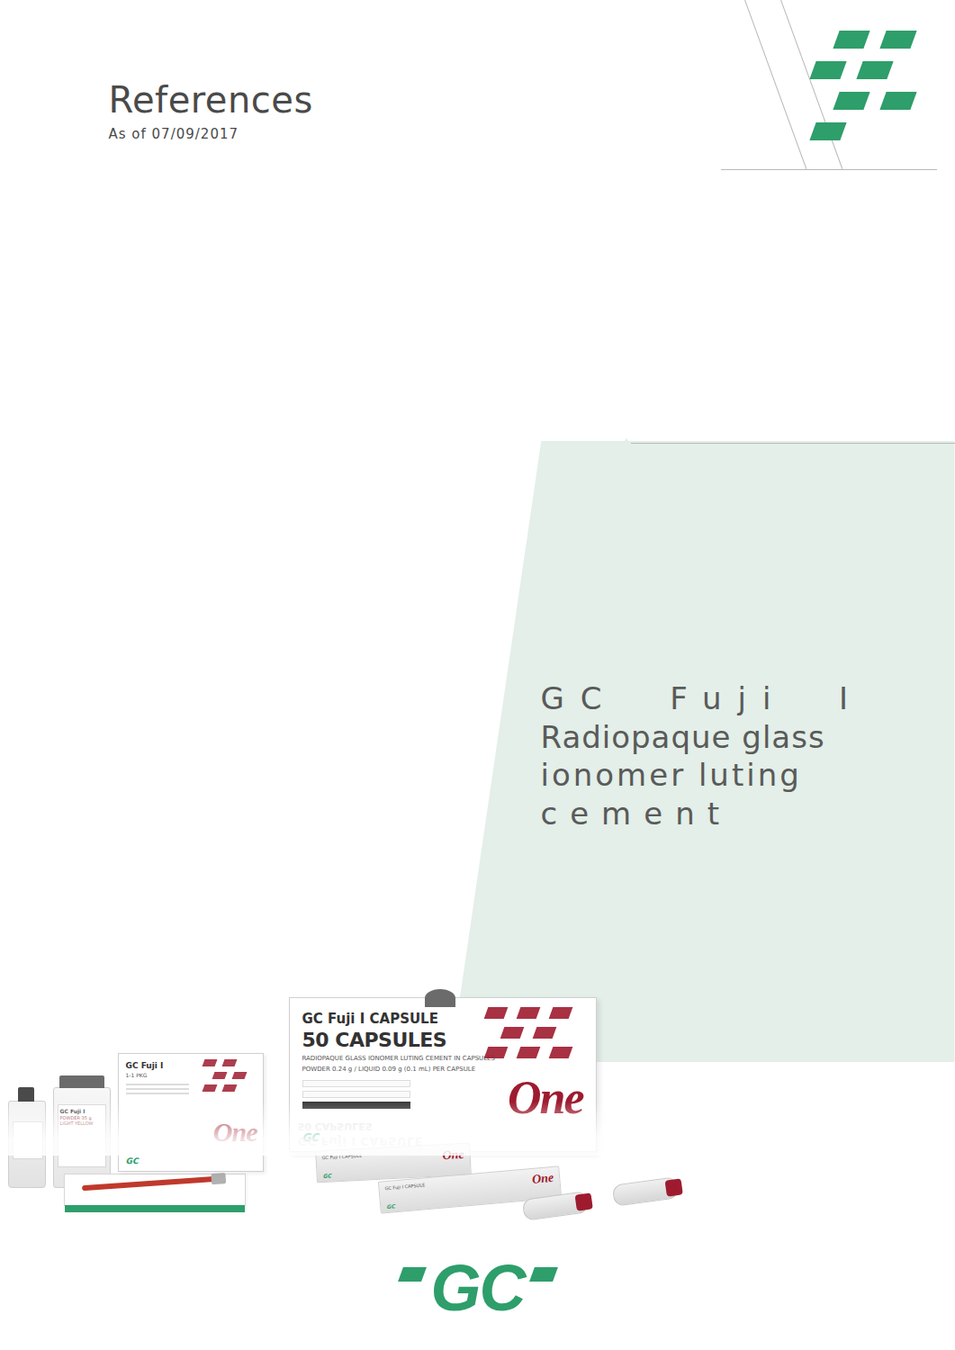References
As of 07/09/2017
GC Fuji I
Radiopaque glass
ionomer luting
cement
GC Fuji I POWDER 35 g
LIGHT YELLOW
GC Fuji I
1-1 PKG
One
GC
GC Fuji I CAPSULE
50 CAPSULES
RADIOPAQUE GLASS IONOMER LUTING CEMENT IN CAPSULES
POWDER 0.24 g / LIQUID 0.09 g (0.1 mL) PER CAPSULE
One
GC
GC Fuji I CAPSULE
One
GC
GC Fuji I CAPSULE
One
GC
50 CAPSULES
GC Fuji I CAPSULE
GC